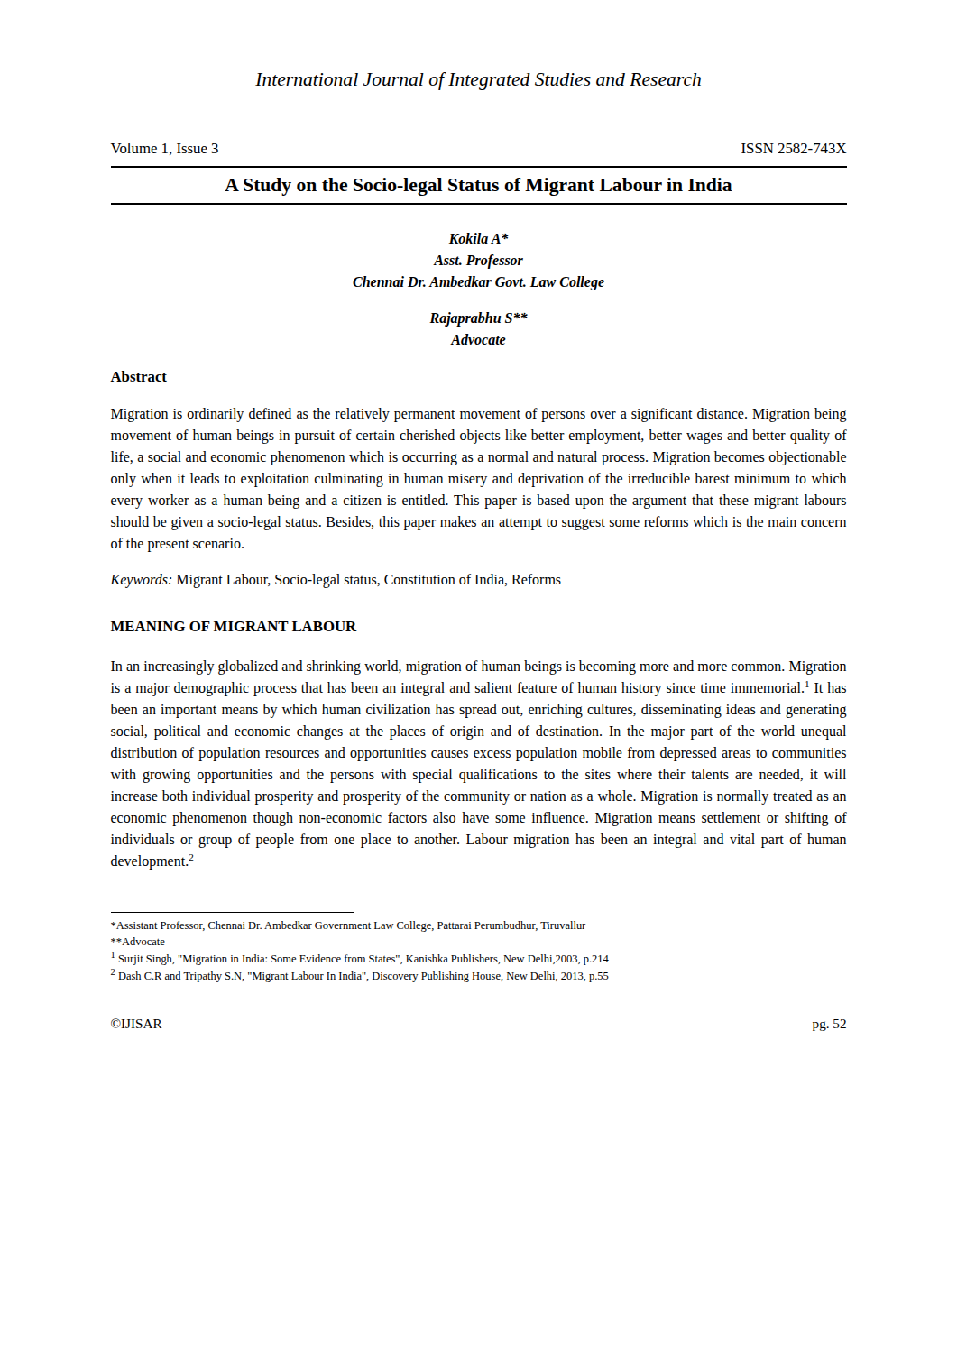International Journal of Integrated Studies and Research
Volume 1, Issue 3 ISSN 2582-743X
A Study on the Socio-legal Status of Migrant Labour in India
Kokila A*
Asst. Professor
Chennai Dr. Ambedkar Govt. Law College
Rajaprabhu S**
Advocate
Abstract
Migration is ordinarily defined as the relatively permanent movement of persons over a significant distance. Migration being movement of human beings in pursuit of certain cherished objects like better employment, better wages and better quality of life, a social and economic phenomenon which is occurring as a normal and natural process. Migration becomes objectionable only when it leads to exploitation culminating in human misery and deprivation of the irreducible barest minimum to which every worker as a human being and a citizen is entitled. This paper is based upon the argument that these migrant labours should be given a socio-legal status. Besides, this paper makes an attempt to suggest some reforms which is the main concern of the present scenario.
Keywords: Migrant Labour, Socio-legal status, Constitution of India, Reforms
MEANING OF MIGRANT LABOUR
In an increasingly globalized and shrinking world, migration of human beings is becoming more and more common. Migration is a major demographic process that has been an integral and salient feature of human history since time immemorial.1 It has been an important means by which human civilization has spread out, enriching cultures, disseminating ideas and generating social, political and economic changes at the places of origin and of destination. In the major part of the world unequal distribution of population resources and opportunities causes excess population mobile from depressed areas to communities with growing opportunities and the persons with special qualifications to the sites where their talents are needed, it will increase both individual prosperity and prosperity of the community or nation as a whole. Migration is normally treated as an economic phenomenon though non-economic factors also have some influence. Migration means settlement or shifting of individuals or group of people from one place to another. Labour migration has been an integral and vital part of human development.2
*Assistant Professor, Chennai Dr. Ambedkar Government Law College, Pattarai Perumbudhur, Tiruvallur
**Advocate
1 Surjit Singh, "Migration in India: Some Evidence from States", Kanishka Publishers, New Delhi,2003, p.214
2 Dash C.R and Tripathy S.N, "Migrant Labour In India", Discovery Publishing House, New Delhi, 2013, p.55
©IJISAR pg. 52